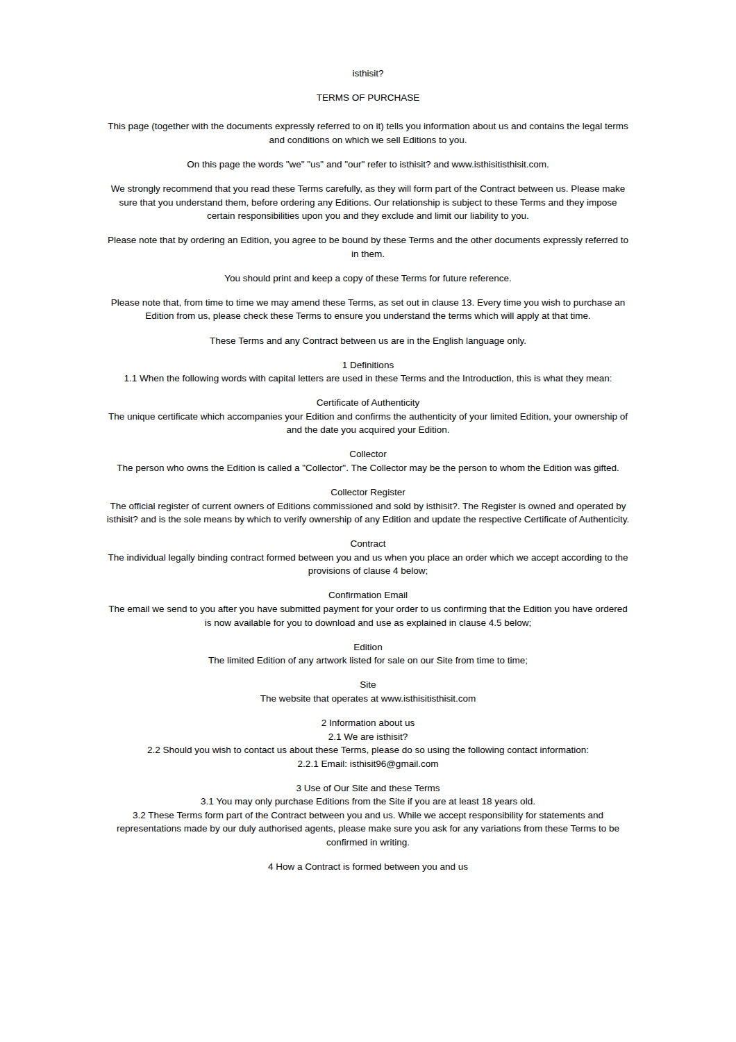isthisit?
TERMS OF PURCHASE
This page (together with the documents expressly referred to on it) tells you information about us and contains the legal terms and conditions on which we sell Editions to you.
On this page the words "we" "us" and "our" refer to isthisit? and www.isthisitisthisit.com.
We strongly recommend that you read these Terms carefully, as they will form part of the Contract between us. Please make sure that you understand them, before ordering any Editions. Our relationship is subject to these Terms and they impose certain responsibilities upon you and they exclude and limit our liability to you.
Please note that by ordering an Edition, you agree to be bound by these Terms and the other documents expressly referred to in them.
You should print and keep a copy of these Terms for future reference.
Please note that, from time to time we may amend these Terms, as set out in clause 13. Every time you wish to purchase an Edition from us, please check these Terms to ensure you understand the terms which will apply at that time.
These Terms and any Contract between us are in the English language only.
1 Definitions
1.1 When the following words with capital letters are used in these Terms and the Introduction, this is what they mean:
Certificate of Authenticity
The unique certificate which accompanies your Edition and confirms the authenticity of your limited Edition, your ownership of and the date you acquired your Edition.
Collector
The person who owns the Edition is called a "Collector". The Collector may be the person to whom the Edition was gifted.
Collector Register
The official register of current owners of Editions commissioned and sold by isthisit?. The Register is owned and operated by isthisit? and is the sole means by which to verify ownership of any Edition and update the respective Certificate of Authenticity.
Contract
The individual legally binding contract formed between you and us when you place an order which we accept according to the provisions of clause 4 below;
Confirmation Email
The email we send to you after you have submitted payment for your order to us confirming that the Edition you have ordered is now available for you to download and use as explained in clause 4.5 below;
Edition
The limited Edition of any artwork listed for sale on our Site from time to time;
Site
The website that operates at www.isthisitisthisit.com
2 Information about us
2.1 We are isthisit?
2.2 Should you wish to contact us about these Terms, please do so using the following contact information:
2.2.1 Email: isthisit96@gmail.com
3 Use of Our Site and these Terms
3.1 You may only purchase Editions from the Site if you are at least 18 years old.
3.2 These Terms form part of the Contract between you and us. While we accept responsibility for statements and representations made by our duly authorised agents, please make sure you ask for any variations from these Terms to be confirmed in writing.
4 How a Contract is formed between you and us